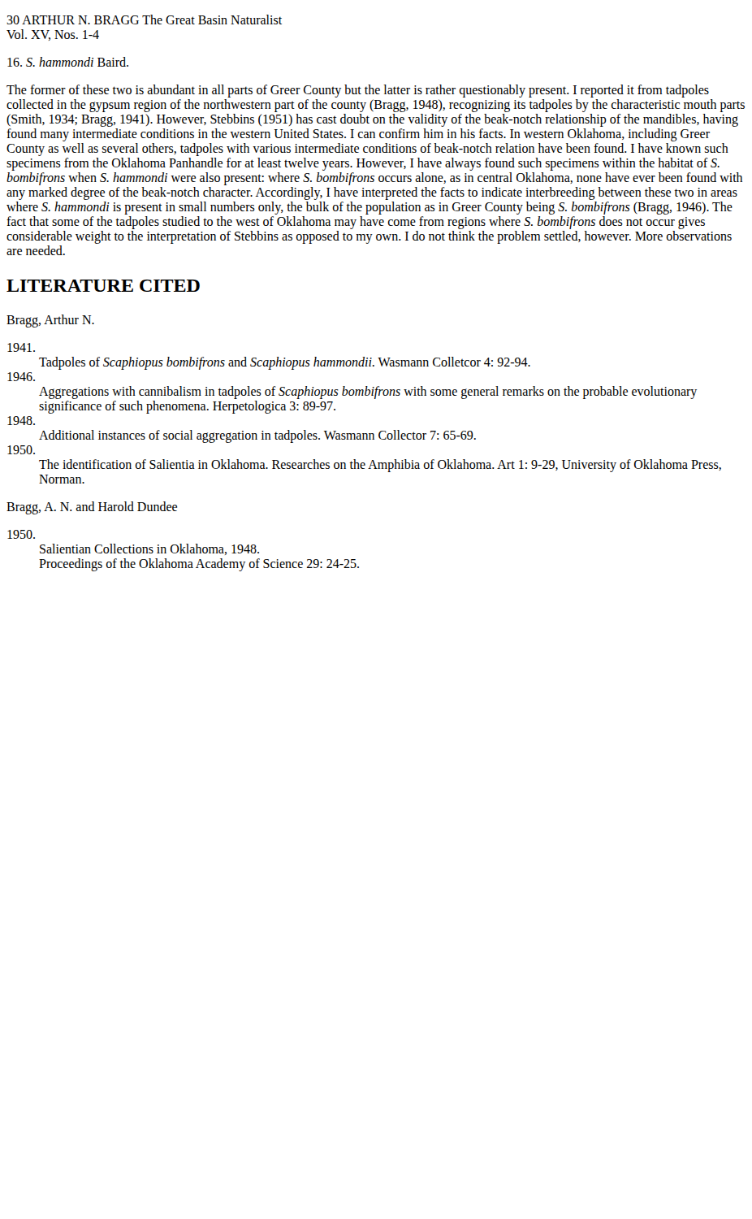30 ARTHUR N. BRAGG The Great Basin Naturalist
Vol. XV, Nos. 1-4
16. S. hammondi Baird.
The former of these two is abundant in all parts of Greer County but the latter is rather questionably present. I reported it from tadpoles collected in the gypsum region of the northwestern part of the county (Bragg, 1948), recognizing its tadpoles by the characteristic mouth parts (Smith, 1934; Bragg, 1941). However, Stebbins (1951) has cast doubt on the validity of the beak-notch relationship of the mandibles, having found many intermediate conditions in the western United States. I can confirm him in his facts. In western Oklahoma, including Greer County as well as several others, tadpoles with various intermediate conditions of beak-notch relation have been found. I have known such specimens from the Oklahoma Panhandle for at least twelve years. However, I have always found such specimens within the habitat of S. bombifrons when S. hammondi were also present: where S. bombifrons occurs alone, as in central Oklahoma, none have ever been found with any marked degree of the beak-notch character. Accordingly, I have interpreted the facts to indicate interbreeding between these two in areas where S. hammondi is present in small numbers only, the bulk of the population as in Greer County being S. bombifrons (Bragg, 1946). The fact that some of the tadpoles studied to the west of Oklahoma may have come from regions where S. bombifrons does not occur gives considerable weight to the interpretation of Stebbins as opposed to my own. I do not think the problem settled, however. More observations are needed.
LITERATURE CITED
Bragg, Arthur N.
1941.
Tadpoles of Scaphiopus bombifrons and Scaphiopus hammondii. Wasmann Colletcor 4: 92-94.
1946.
Aggregations with cannibalism in tadpoles of Scaphiopus bombifrons with some general remarks on the probable evolutionary significance of such phenomena. Herpetologica 3: 89-97.
1948.
Additional instances of social aggregation in tadpoles. Wasmann Collector 7: 65-69.
1950.
The identification of Salientia in Oklahoma. Researches on the Amphibia of Oklahoma. Art 1: 9-29, University of Oklahoma Press, Norman.
Bragg, A. N. and Harold Dundee
1950.
Salientian Collections in Oklahoma, 1948.
Proceedings of the Oklahoma Academy of Science 29: 24-25.